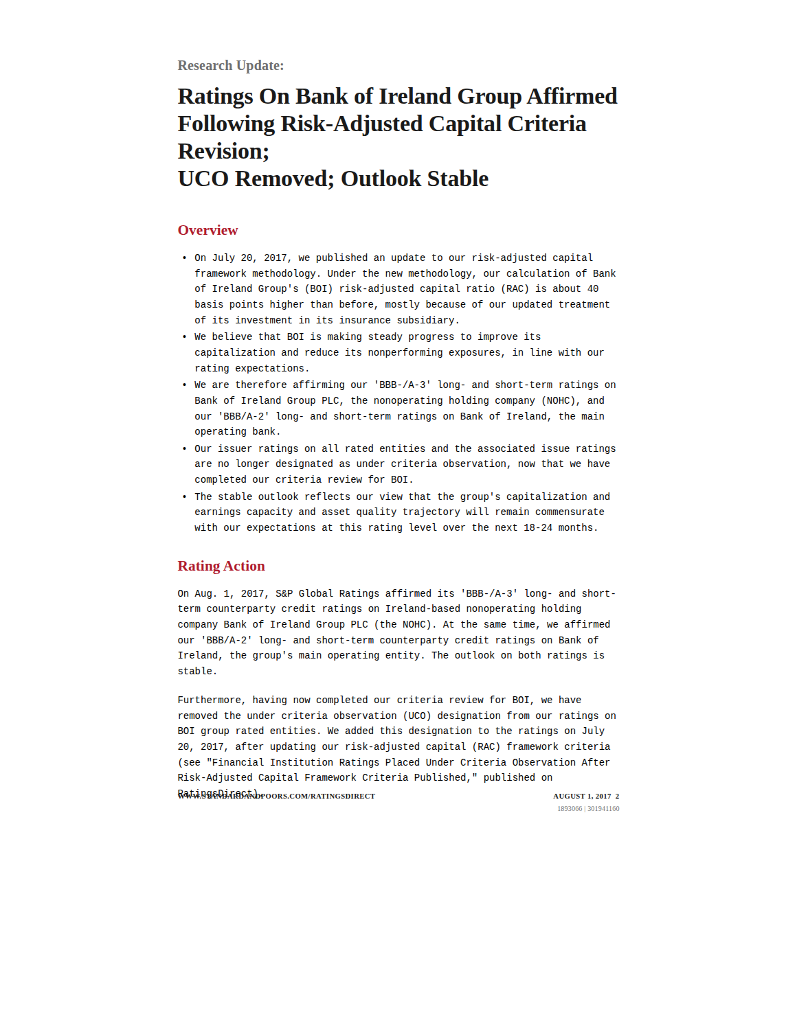Research Update:
Ratings On Bank of Ireland Group Affirmed
Following Risk-Adjusted Capital Criteria Revision;
UCO Removed; Outlook Stable
Overview
On July 20, 2017, we published an update to our risk-adjusted capital framework methodology. Under the new methodology, our calculation of Bank of Ireland Group's (BOI) risk-adjusted capital ratio (RAC) is about 40 basis points higher than before, mostly because of our updated treatment of its investment in its insurance subsidiary.
We believe that BOI is making steady progress to improve its capitalization and reduce its nonperforming exposures, in line with our rating expectations.
We are therefore affirming our 'BBB-/A-3' long- and short-term ratings on Bank of Ireland Group PLC, the nonoperating holding company (NOHC), and our 'BBB/A-2' long- and short-term ratings on Bank of Ireland, the main operating bank.
Our issuer ratings on all rated entities and the associated issue ratings are no longer designated as under criteria observation, now that we have completed our criteria review for BOI.
The stable outlook reflects our view that the group's capitalization and earnings capacity and asset quality trajectory will remain commensurate with our expectations at this rating level over the next 18-24 months.
Rating Action
On Aug. 1, 2017, S&P Global Ratings affirmed its 'BBB-/A-3' long- and short-term counterparty credit ratings on Ireland-based nonoperating holding company Bank of Ireland Group PLC (the NOHC). At the same time, we affirmed our 'BBB/A-2' long- and short-term counterparty credit ratings on Bank of Ireland, the group's main operating entity. The outlook on both ratings is stable.
Furthermore, having now completed our criteria review for BOI, we have removed the under criteria observation (UCO) designation from our ratings on BOI group rated entities. We added this designation to the ratings on July 20, 2017, after updating our risk-adjusted capital (RAC) framework criteria (see "Financial Institution Ratings Placed Under Criteria Observation After Risk-Adjusted Capital Framework Criteria Published," published on RatingsDirect).
WWW.STANDARDANDPOORS.COM/RATINGSDIRECT AUGUST 1, 2017 2 1893066 | 301941160